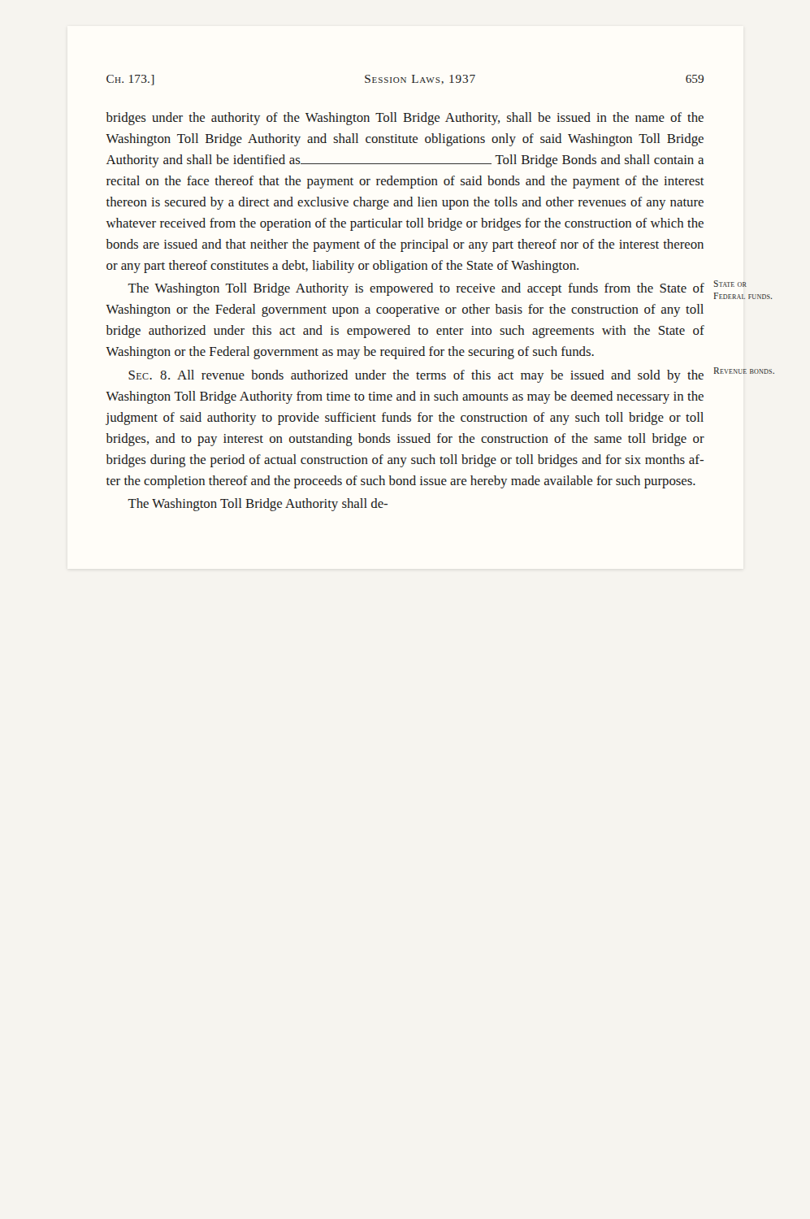Ch. 173.] Session Laws, 1937 659
bridges under the authority of the Washington Toll Bridge Authority, shall be issued in the name of the Washington Toll Bridge Authority and shall constitute obligations only of said Washington Toll Bridge Authority and shall be identified as Toll Bridge Bonds and shall contain a recital on the face thereof that the payment or redemption of said bonds and the payment of the interest thereon is secured by a direct and exclusive charge and lien upon the tolls and other revenues of any nature whatever received from the operation of the particular toll bridge or bridges for the construction of which the bonds are issued and that neither the payment of the principal or any part thereof nor of the interest thereon or any part thereof constitutes a debt, liability or obligation of the State of Washington.
State or Federal funds.
The Washington Toll Bridge Authority is empowered to receive and accept funds from the State of Washington or the Federal government upon a cooperative or other basis for the construction of any toll bridge authorized under this act and is empowered to enter into such agreements with the State of Washington or the Federal government as may be required for the securing of such funds.
Revenue bonds.
Sec. 8. All revenue bonds authorized under the terms of this act may be issued and sold by the Washington Toll Bridge Authority from time to time and in such amounts as may be deemed necessary in the judgment of said authority to provide sufficient funds for the construction of any such toll bridge or toll bridges, and to pay interest on outstanding bonds issued for the construction of the same toll bridge or bridges during the period of actual construction of any such toll bridge or toll bridges and for six months after the completion thereof and the proceeds of such bond issue are hereby made available for such purposes.
The Washington Toll Bridge Authority shall de-